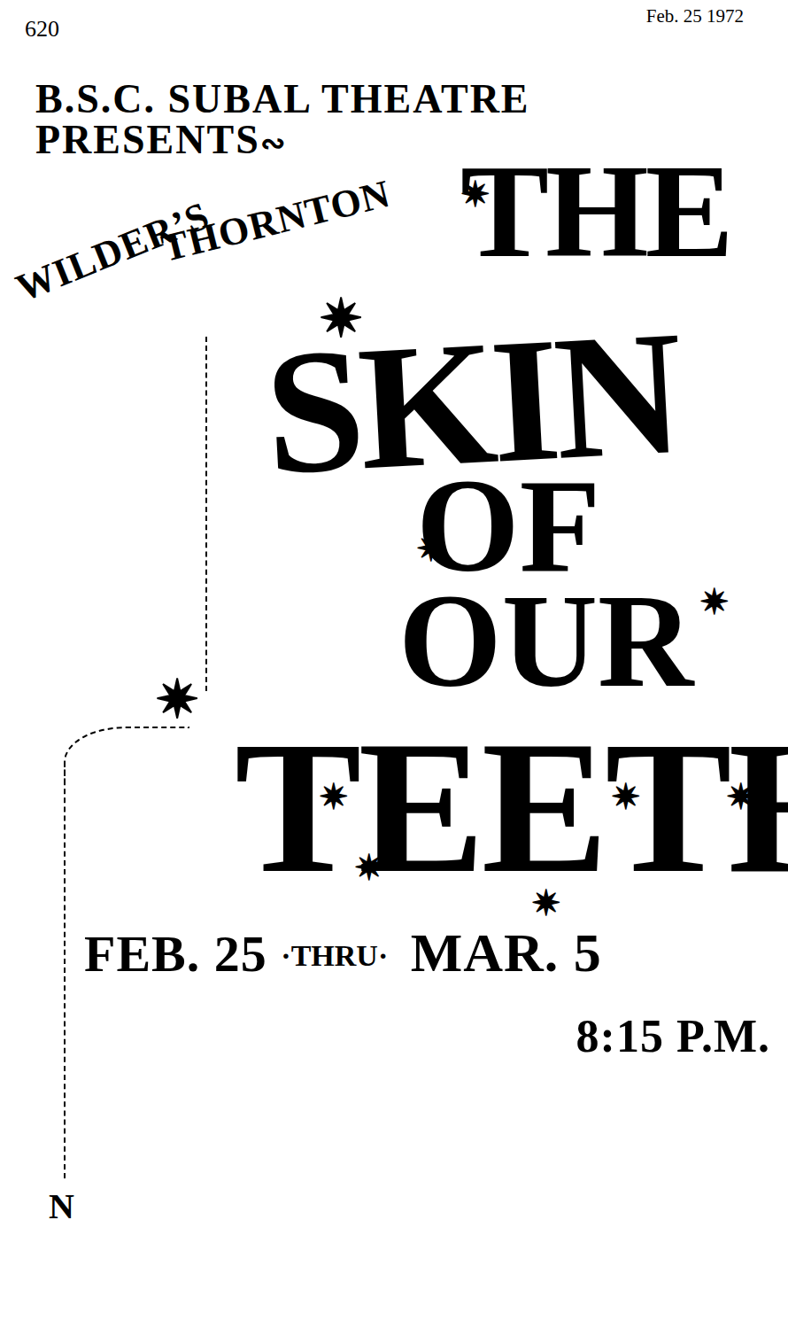620 Feb. 25 1972
B.S.C. Subal Theatre Presents∾
Thornton Wilder’s
The Skin Of Our Teeth
Feb. 25 ·thru· Mar. 5
8:15 P.M.
N
✷ ✷ ✷ ✷ ✷ ✷ ✷ ✷ ✷ ✷